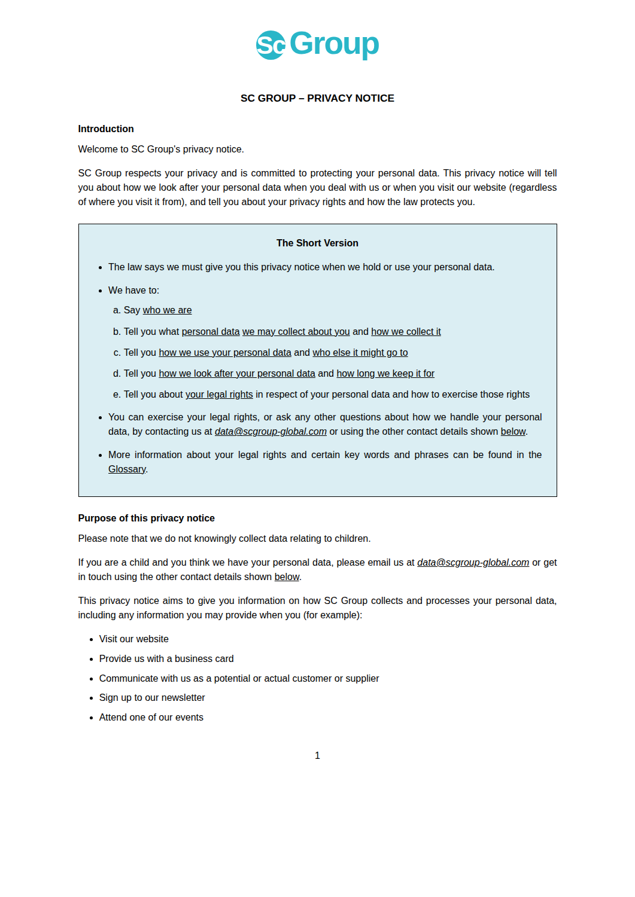Sc Group
SC GROUP – PRIVACY NOTICE
Introduction
Welcome to SC Group's privacy notice.
SC Group respects your privacy and is committed to protecting your personal data. This privacy notice will tell you about how we look after your personal data when you deal with us or when you visit our website (regardless of where you visit it from), and tell you about your privacy rights and how the law protects you.
The Short Version
The law says we must give you this privacy notice when we hold or use your personal data.
We have to:
Say who we are
Tell you what personal data we may collect about you and how we collect it
Tell you how we use your personal data and who else it might go to
Tell you how we look after your personal data and how long we keep it for
Tell you about your legal rights in respect of your personal data and how to exercise those rights
You can exercise your legal rights, or ask any other questions about how we handle your personal data, by contacting us at data@scgroup-global.com or using the other contact details shown below.
More information about your legal rights and certain key words and phrases can be found in the Glossary.
Purpose of this privacy notice
Please note that we do not knowingly collect data relating to children.
If you are a child and you think we have your personal data, please email us at data@scgroup-global.com or get in touch using the other contact details shown below.
This privacy notice aims to give you information on how SC Group collects and processes your personal data, including any information you may provide when you (for example):
Visit our website
Provide us with a business card
Communicate with us as a potential or actual customer or supplier
Sign up to our newsletter
Attend one of our events
1